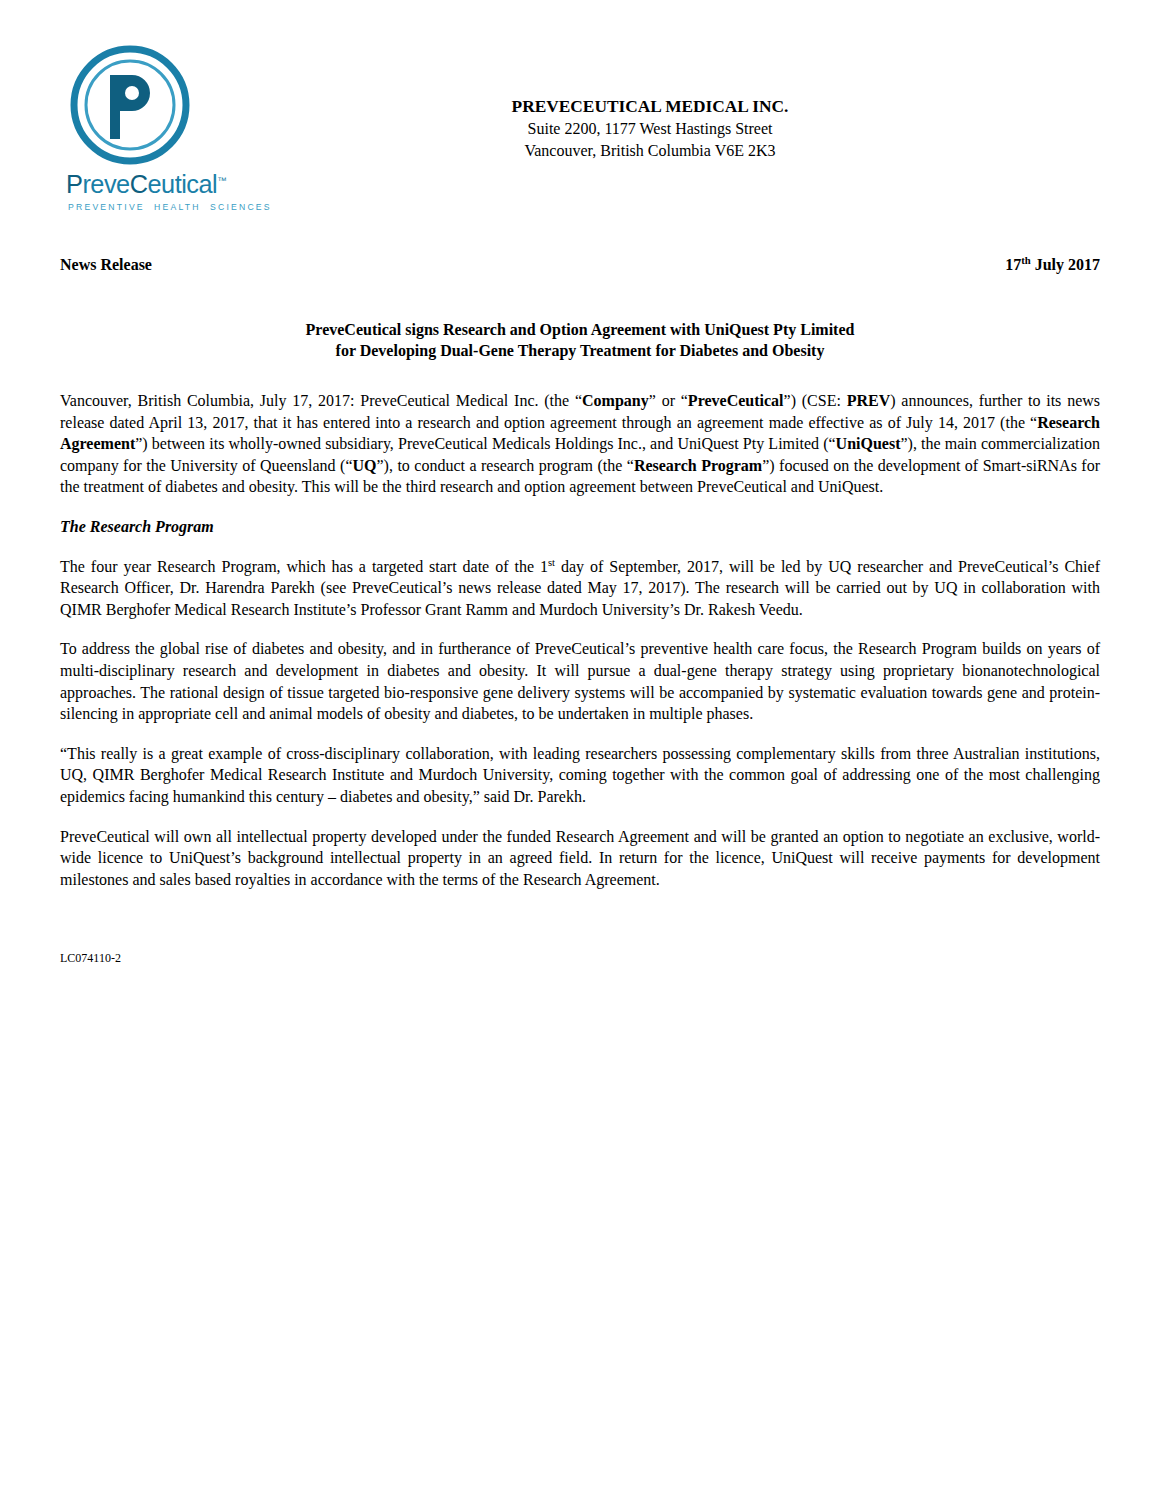PreveCeutical™
PREVENTIVE HEALTH SCIENCES
PREVECEUTICAL MEDICAL INC.
Suite 2200, 1177 West Hastings Street
Vancouver, British Columbia V6E 2K3
News Release
17th July 2017
PreveCeutical signs Research and Option Agreement with UniQuest Pty Limited
for Developing Dual-Gene Therapy Treatment for Diabetes and Obesity
Vancouver, British Columbia, July 17, 2017: PreveCeutical Medical Inc. (the “Company” or “PreveCeutical”) (CSE: PREV) announces, further to its news release dated April 13, 2017, that it has entered into a research and option agreement through an agreement made effective as of July 14, 2017 (the “Research Agreement”) between its wholly-owned subsidiary, PreveCeutical Medicals Holdings Inc., and UniQuest Pty Limited (“UniQuest”), the main commercialization company for the University of Queensland (“UQ”), to conduct a research program (the “Research Program”) focused on the development of Smart-siRNAs for the treatment of diabetes and obesity. This will be the third research and option agreement between PreveCeutical and UniQuest.
The Research Program
The four year Research Program, which has a targeted start date of the 1st day of September, 2017, will be led by UQ researcher and PreveCeutical’s Chief Research Officer, Dr. Harendra Parekh (see PreveCeutical’s news release dated May 17, 2017). The research will be carried out by UQ in collaboration with QIMR Berghofer Medical Research Institute’s Professor Grant Ramm and Murdoch University’s Dr. Rakesh Veedu.
To address the global rise of diabetes and obesity, and in furtherance of PreveCeutical’s preventive health care focus, the Research Program builds on years of multi-disciplinary research and development in diabetes and obesity. It will pursue a dual-gene therapy strategy using proprietary bionanotechnological approaches. The rational design of tissue targeted bio-responsive gene delivery systems will be accompanied by systematic evaluation towards gene and protein-silencing in appropriate cell and animal models of obesity and diabetes, to be undertaken in multiple phases.
“This really is a great example of cross-disciplinary collaboration, with leading researchers possessing complementary skills from three Australian institutions, UQ, QIMR Berghofer Medical Research Institute and Murdoch University, coming together with the common goal of addressing one of the most challenging epidemics facing humankind this century – diabetes and obesity,” said Dr. Parekh.
PreveCeutical will own all intellectual property developed under the funded Research Agreement and will be granted an option to negotiate an exclusive, world-wide licence to UniQuest’s background intellectual property in an agreed field. In return for the licence, UniQuest will receive payments for development milestones and sales based royalties in accordance with the terms of the Research Agreement.
LC074110-2